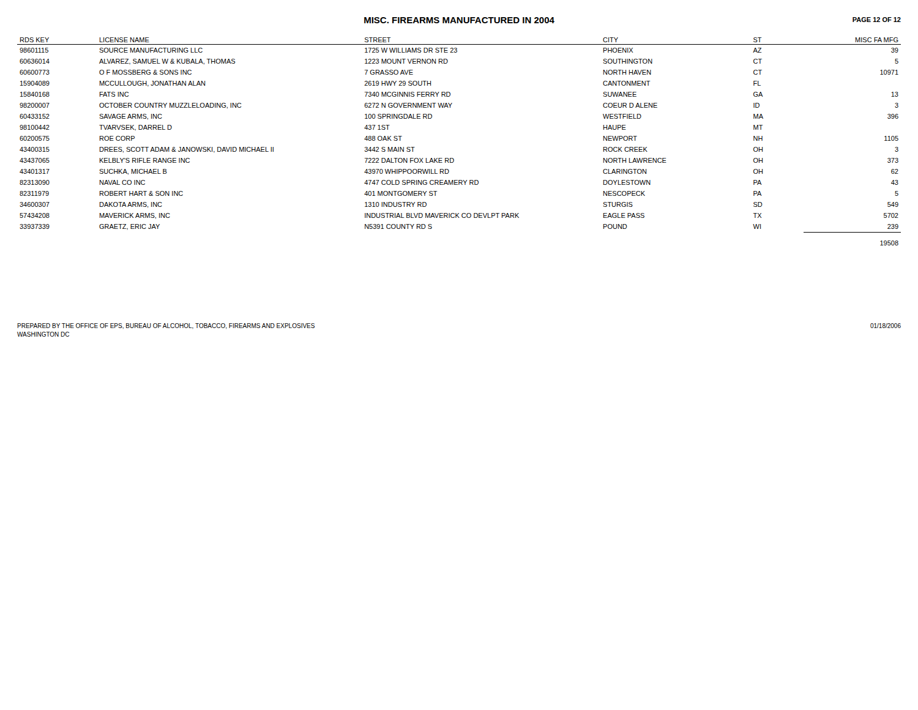MISC. FIREARMS MANUFACTURED IN 2004
PAGE 12 OF 12
| RDS KEY | LICENSE NAME | STREET | CITY | ST | MISC FA MFG |
| --- | --- | --- | --- | --- | --- |
| 98601115 | SOURCE MANUFACTURING LLC | 1725 W WILLIAMS DR STE 23 | PHOENIX | AZ | 39 |
| 60636014 | ALVAREZ, SAMUEL W & KUBALA, THOMAS | 1223 MOUNT VERNON RD | SOUTHINGTON | CT | 5 |
| 60600773 | O F MOSSBERG & SONS INC | 7 GRASSO AVE | NORTH HAVEN | CT | 10971 |
| 15904089 | MCCULLOUGH, JONATHAN ALAN | 2619 HWY 29 SOUTH | CANTONMENT | FL | |
| 15840168 | FATS INC | 7340 MCGINNIS FERRY RD | SUWANEE | GA | 13 |
| 98200007 | OCTOBER COUNTRY MUZZLELOADING, INC | 6272 N GOVERNMENT WAY | COEUR D ALENE | ID | 3 |
| 60433152 | SAVAGE ARMS, INC | 100 SPRINGDALE RD | WESTFIELD | MA | 396 |
| 98100442 | TVARVSEK, DARREL D | 437 1ST | HAUPE | MT | |
| 60200575 | ROE CORP | 488 OAK ST | NEWPORT | NH | 1105 |
| 43400315 | DREES, SCOTT ADAM & JANOWSKI, DAVID MICHAEL II | 3442 S MAIN ST | ROCK CREEK | OH | 3 |
| 43437065 | KELBLY'S RIFLE RANGE INC | 7222 DALTON FOX LAKE RD | NORTH LAWRENCE | OH | 373 |
| 43401317 | SUCHKA, MICHAEL B | 43970 WHIPPOORWILL RD | CLARINGTON | OH | 62 |
| 82313090 | NAVAL CO INC | 4747 COLD SPRING CREAMERY RD | DOYLESTOWN | PA | 43 |
| 82311979 | ROBERT HART & SON INC | 401 MONTGOMERY ST | NESCOPECK | PA | 5 |
| 34600307 | DAKOTA ARMS, INC | 1310 INDUSTRY RD | STURGIS | SD | 549 |
| 57434208 | MAVERICK ARMS, INC | INDUSTRIAL BLVD MAVERICK CO DEVLPT PARK | EAGLE PASS | TX | 5702 |
| 33937339 | GRAETZ, ERIC JAY | N5391 COUNTY RD S | POUND | WI | 239 |
| | 19508 |
PREPARED BY THE OFFICE OF EPS, BUREAU OF ALCOHOL, TOBACCO, FIREARMS AND EXPLOSIVES
WASHINGTON DC 01/18/2006